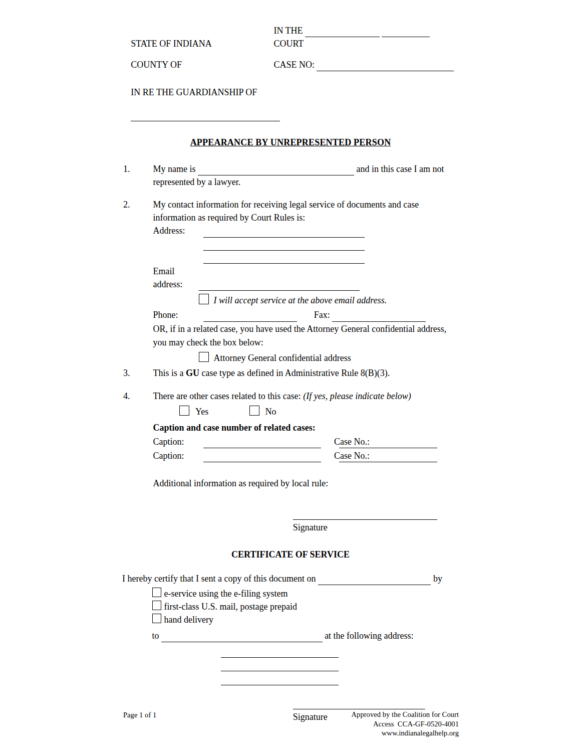| STATE OF INDIANA | IN THE COURT |
| COUNTY OF | CASE NO: |
IN RE THE GUARDIANSHIP OF
APPEARANCE BY UNREPRESENTED PERSON
1.
My name is and in this case I am not represented by a lawyer.
2.
My contact information for receiving legal service of documents and case information as required by Court Rules is:
Address:
Email address:
I will accept service at the above email address.
Phone: Fax:
OR, if in a related case, you have used the Attorney General confidential address, you may check the box below:
Attorney General confidential address
3.
This is a GU case type as defined in Administrative Rule 8(B)(3).
4.
There are other cases related to this case: (If yes, please indicate below)
Yes No
Caption and case number of related cases:
Caption: Case No.:
Caption: Case No.:
Additional information as required by local rule:
Signature
CERTIFICATE OF SERVICE
I hereby certify that I sent a copy of this document on by
e-service using the e-filing system
first-class U.S. mail, postage prepaid
hand delivery
to at the following address:
Signature
Page 1 of 1
Approved by the Coalition for Court
Access CCA-GF-0520-4001
www.indianalegalhelp.org